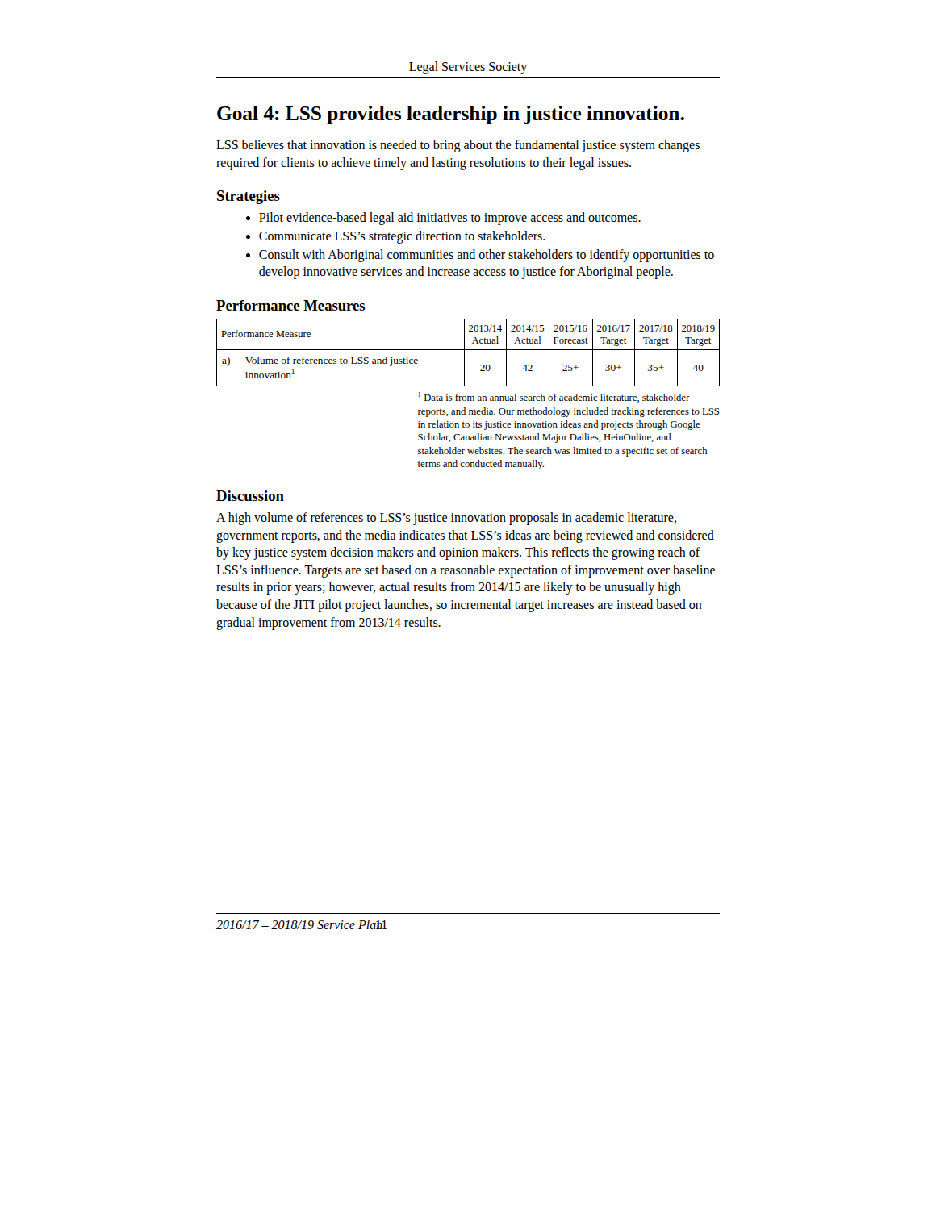Legal Services Society
Goal 4: LSS provides leadership in justice innovation.
LSS believes that innovation is needed to bring about the fundamental justice system changes required for clients to achieve timely and lasting resolutions to their legal issues.
Strategies
Pilot evidence-based legal aid initiatives to improve access and outcomes.
Communicate LSS’s strategic direction to stakeholders.
Consult with Aboriginal communities and other stakeholders to identify opportunities to develop innovative services and increase access to justice for Aboriginal people.
Performance Measures
| Performance Measure | 2013/14 Actual | 2014/15 Actual | 2015/16 Forecast | 2016/17 Target | 2017/18 Target | 2018/19 Target |
| --- | --- | --- | --- | --- | --- | --- |
| a) Volume of references to LSS and justice innovation 1 | 20 | 42 | 25+ | 30+ | 35+ | 40 |
1 Data is from an annual search of academic literature, stakeholder reports, and media. Our methodology included tracking references to LSS in relation to its justice innovation ideas and projects through Google Scholar, Canadian Newsstand Major Dailies, HeinOnline, and stakeholder websites. The search was limited to a specific set of search terms and conducted manually.
Discussion
A high volume of references to LSS’s justice innovation proposals in academic literature, government reports, and the media indicates that LSS’s ideas are being reviewed and considered by key justice system decision makers and opinion makers. This reflects the growing reach of LSS’s influence. Targets are set based on a reasonable expectation of improvement over baseline results in prior years; however, actual results from 2014/15 are likely to be unusually high because of the JITI pilot project launches, so incremental target increases are instead based on gradual improvement from 2013/14 results.
2016/17 – 2018/19 Service Plan 11